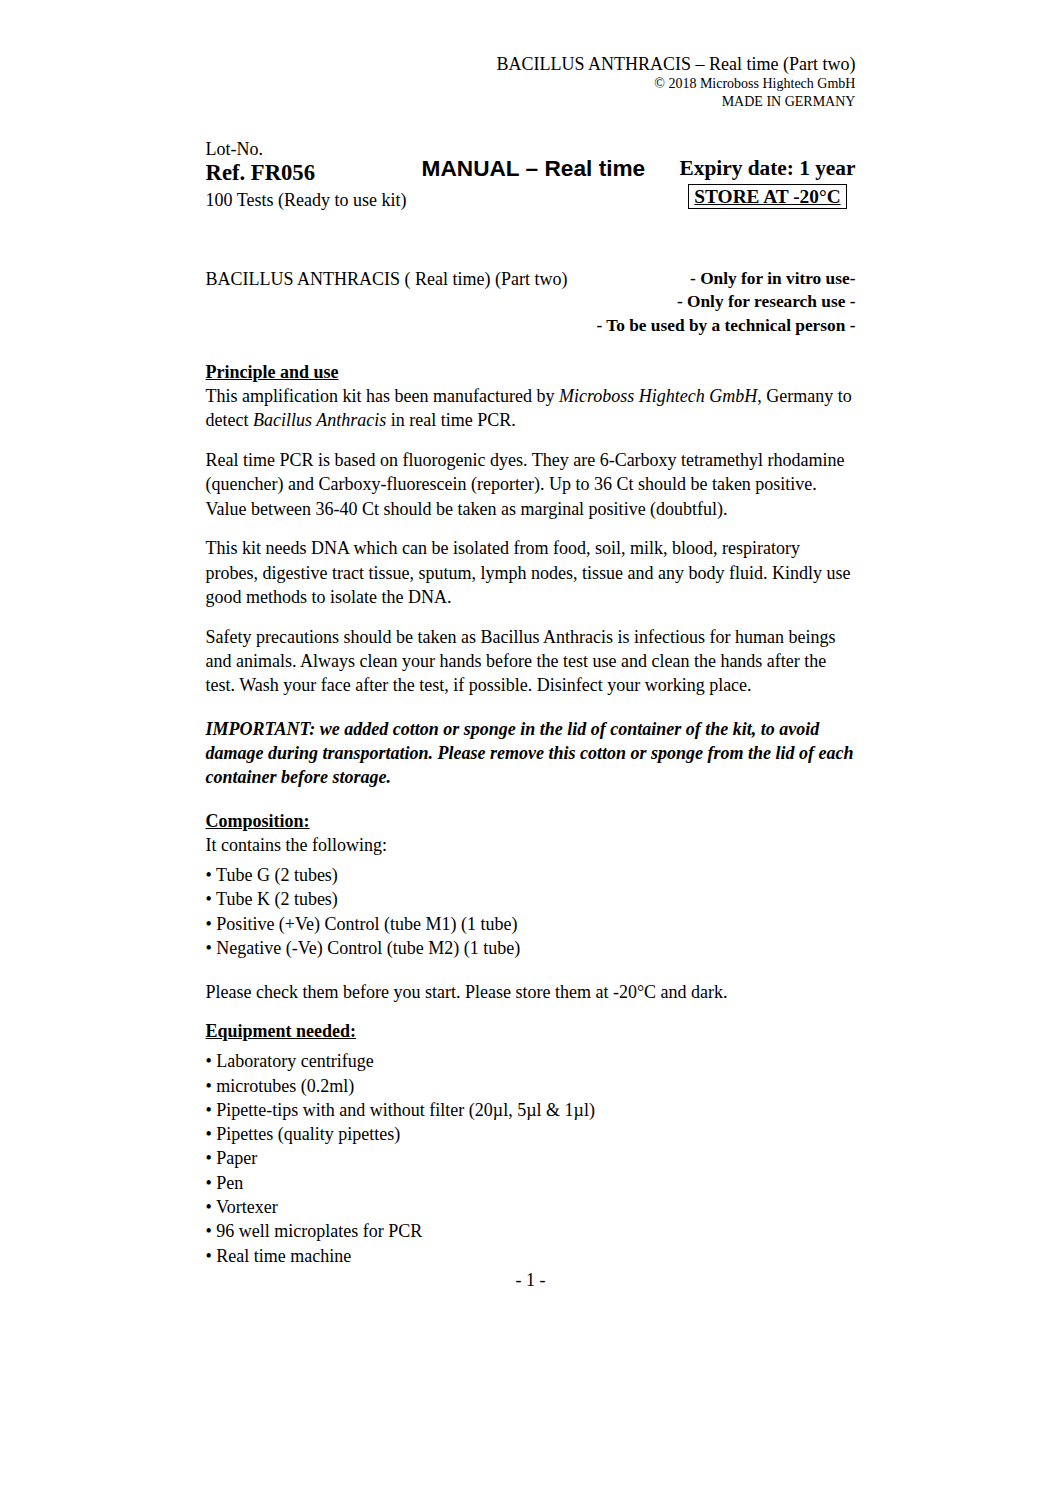BACILLUS ANTHRACIS – Real time (Part two)
© 2018 Microboss Hightech GmbH
MADE IN GERMANY
Lot-No.
Ref. FR056
100 Tests (Ready to use kit)
MANUAL – Real time
Expiry date: 1 year
STORE AT -20°C
BACILLUS ANTHRACIS ( Real time) (Part two)
- Only for in vitro use-
- Only for research use -
- To be used by a technical person -
Principle and use
This amplification kit has been manufactured by Microboss Hightech GmbH, Germany to detect Bacillus Anthracis in real time PCR.
Real time PCR is based on fluorogenic dyes. They are 6-Carboxy tetramethyl rhodamine (quencher) and Carboxy-fluorescein (reporter). Up to 36 Ct should be taken positive. Value between 36-40 Ct should be taken as marginal positive (doubtful).
This kit needs DNA which can be isolated from food, soil, milk, blood, respiratory probes, digestive tract tissue, sputum, lymph nodes, tissue and any body fluid. Kindly use good methods to isolate the DNA.
Safety precautions should be taken as Bacillus Anthracis is infectious for human beings and animals. Always clean your hands before the test use and clean the hands after the test. Wash your face after the test, if possible. Disinfect your working place.
IMPORTANT: we added cotton or sponge in the lid of container of the kit, to avoid damage during transportation. Please remove this cotton or sponge from the lid of each container before storage.
Composition:
It contains the following:
Tube G (2 tubes)
Tube K (2 tubes)
Positive (+Ve) Control (tube M1) (1 tube)
Negative (-Ve) Control (tube M2) (1 tube)
Please check them before you start. Please store them at -20°C and dark.
Equipment needed:
Laboratory centrifuge
microtubes (0.2ml)
Pipette-tips with and without filter (20µl, 5µl & 1µl)
Pipettes (quality pipettes)
Paper
Pen
Vortexer
96 well microplates for PCR
Real time machine
- 1 -